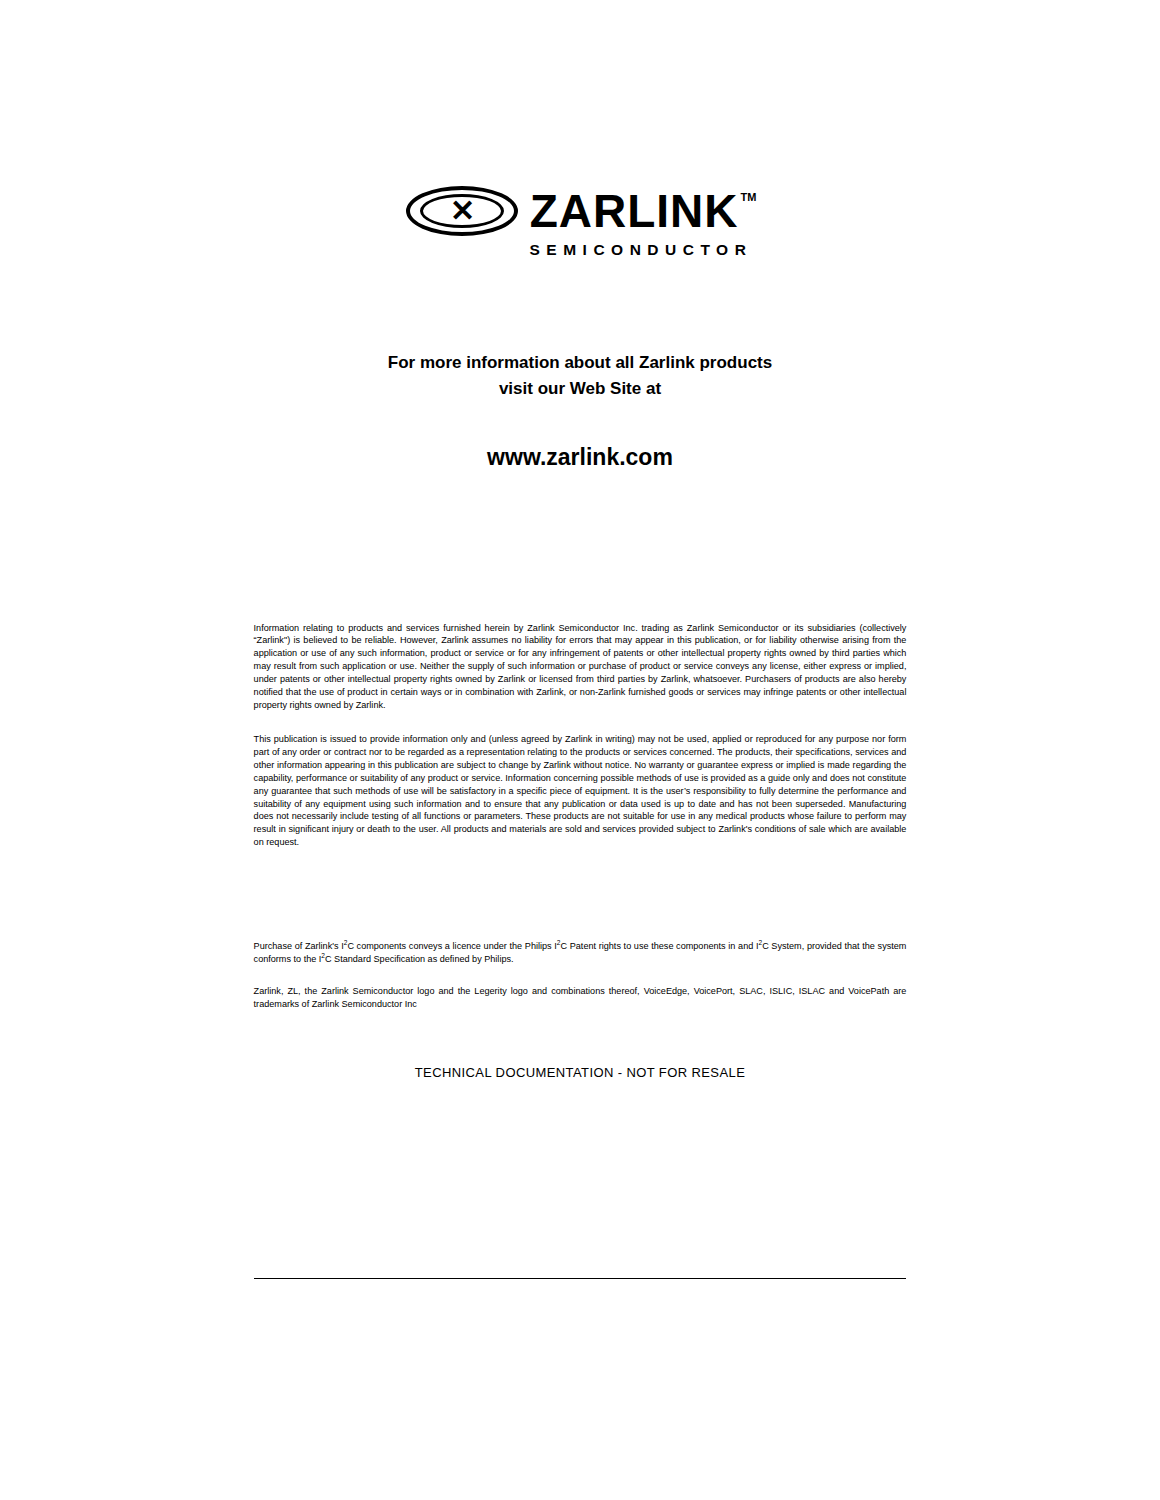✕
ZARLINK TM
SEMICONDUCTOR
For more information about all Zarlink products
visit our Web Site at
www.zarlink.com
Information relating to products and services furnished herein by Zarlink Semiconductor Inc. trading as Zarlink Semiconductor or its subsidiaries (collectively “Zarlink") is believed to be reliable. However, Zarlink assumes no liability for errors that may appear in this publication, or for liability otherwise arising from the application or use of any such information, product or service or for any infringement of patents or other intellectual property rights owned by third parties which may result from such application or use. Neither the supply of such information or purchase of product or service conveys any license, either express or implied, under patents or other intellectual property rights owned by Zarlink or licensed from third parties by Zarlink, whatsoever. Purchasers of products are also hereby notified that the use of product in certain ways or in combination with Zarlink, or non-Zarlink furnished goods or services may infringe patents or other intellectual property rights owned by Zarlink.
This publication is issued to provide information only and (unless agreed by Zarlink in writing) may not be used, applied or reproduced for any purpose nor form part of any order or contract nor to be regarded as a representation relating to the products or services concerned. The products, their specifications, services and other information appearing in this publication are subject to change by Zarlink without notice. No warranty or guarantee express or implied is made regarding the capability, performance or suitability of any product or service. Information concerning possible methods of use is provided as a guide only and does not constitute any guarantee that such methods of use will be satisfactory in a specific piece of equipment. It is the user’s responsibility to fully determine the performance and suitability of any equipment using such information and to ensure that any publication or data used is up to date and has not been superseded. Manufacturing does not necessarily include testing of all functions or parameters. These products are not suitable for use in any medical products whose failure to perform may result in significant injury or death to the user. All products and materials are sold and services provided subject to Zarlink's conditions of sale which are available on request.
Purchase of Zarlink's I2C components conveys a licence under the Philips I2C Patent rights to use these components in and I2C System, provided that the system conforms to the I2C Standard Specification as defined by Philips.
Zarlink, ZL, the Zarlink Semiconductor logo and the Legerity logo and combinations thereof, VoiceEdge, VoicePort, SLAC, ISLIC, ISLAC and VoicePath are trademarks of Zarlink Semiconductor Inc
TECHNICAL DOCUMENTATION - NOT FOR RESALE